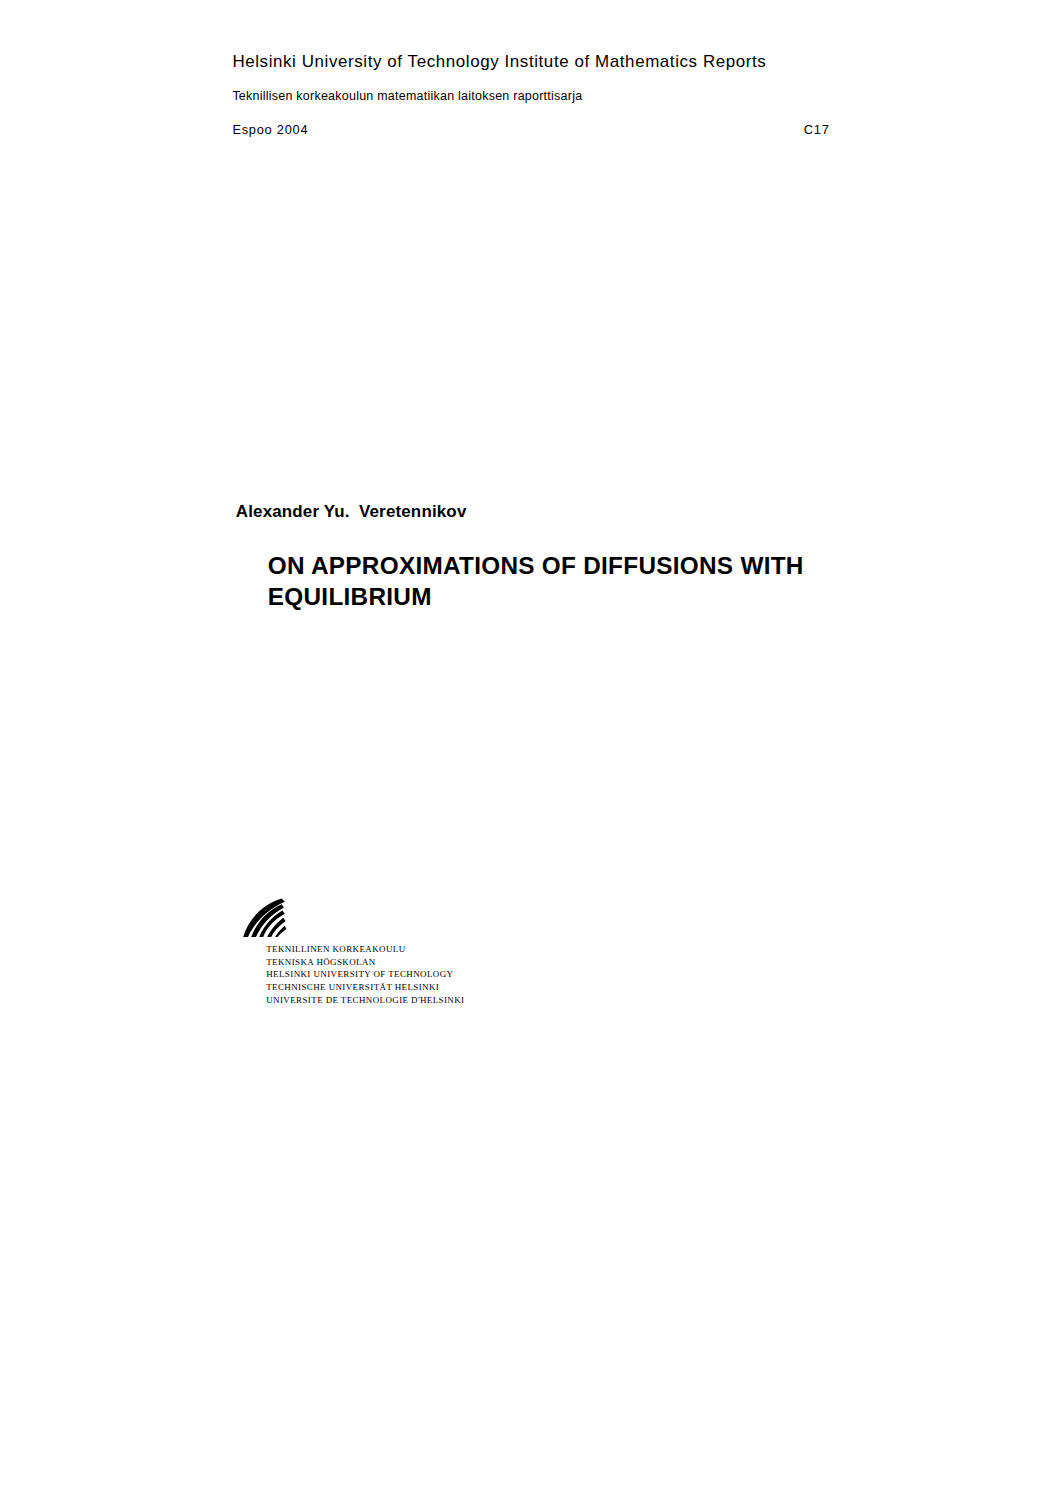Helsinki University of Technology Institute of Mathematics Reports
Teknillisen korkeakoulun matematiikan laitoksen raporttisarja
Espoo 2004 C17
On approximations of diffusions with equilibrium
Alexander Yu. Veretennikov
TEKNILLINEN KORKEAKOULU
TEKNISKA HÖGSKOLAN
HELSINKI UNIVERSITY OF TECHNOLOGY
TECHNISCHE UNIVERSITÄT HELSINKI
UNIVERSITE DE TECHNOLOGIE D'HELSINKI